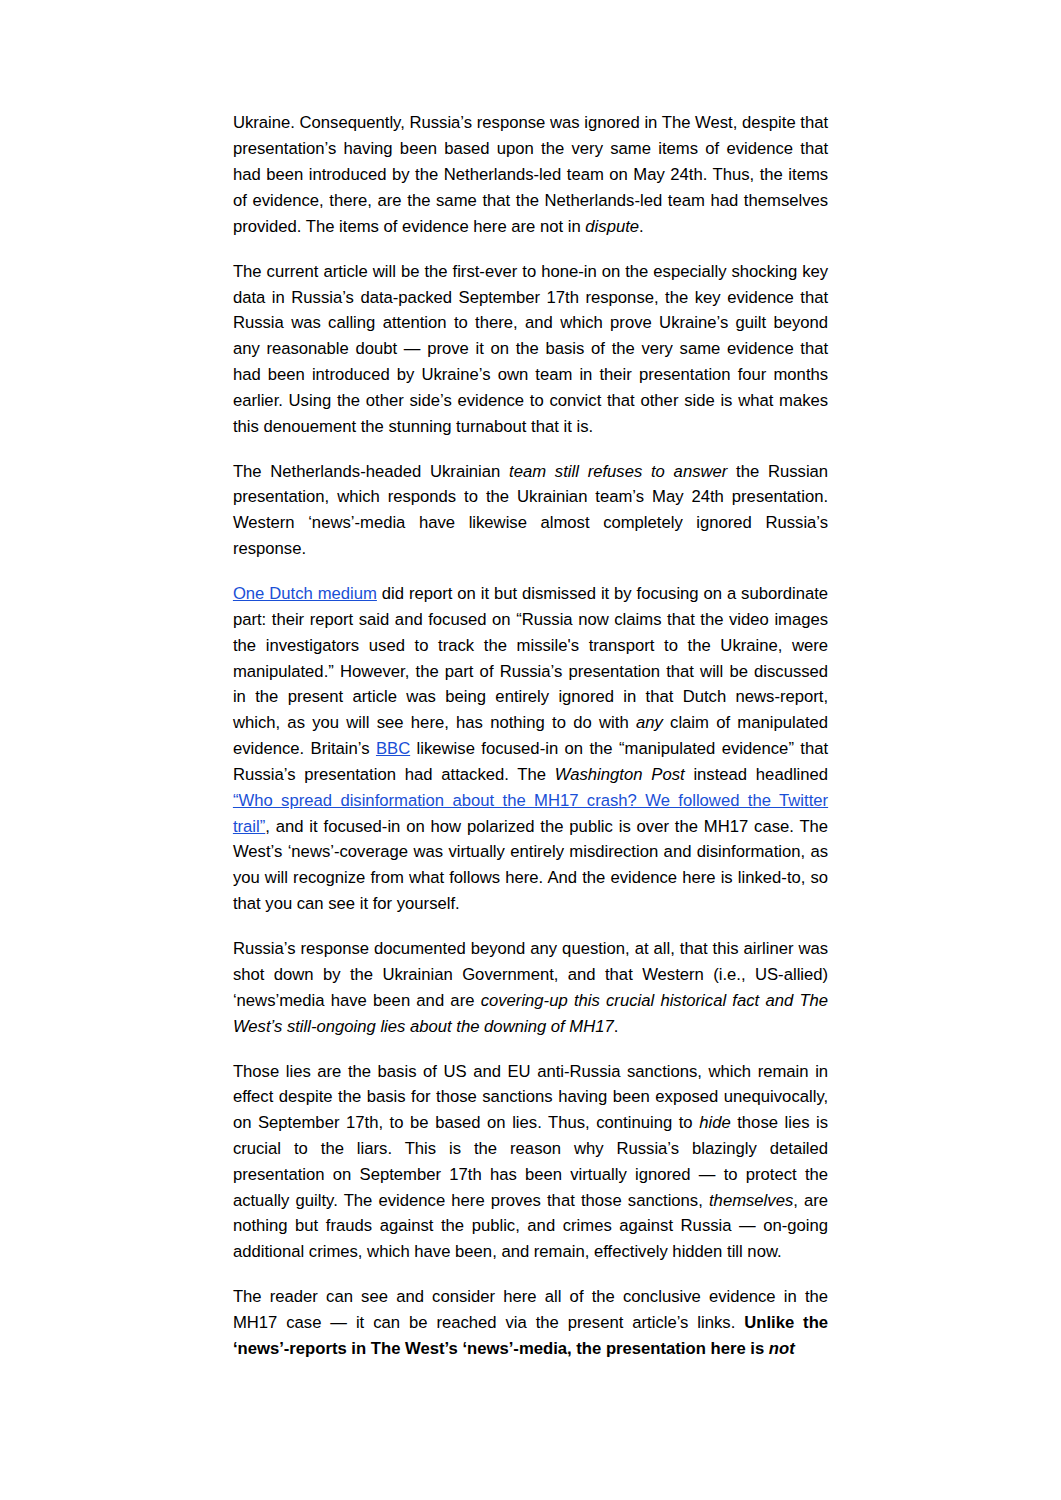Ukraine. Consequently, Russia’s response was ignored in The West, despite that presentation’s having been based upon the very same items of evidence that had been introduced by the Netherlands-led team on May 24th. Thus, the items of evidence, there, are the same that the Netherlands-led team had themselves provided. The items of evidence here are not in dispute.
The current article will be the first-ever to hone-in on the especially shocking key data in Russia’s data-packed September 17th response, the key evidence that Russia was calling attention to there, and which prove Ukraine’s guilt beyond any reasonable doubt — prove it on the basis of the very same evidence that had been introduced by Ukraine’s own team in their presentation four months earlier. Using the other side’s evidence to convict that other side is what makes this denouement the stunning turnabout that it is.
The Netherlands-headed Ukrainian team still refuses to answer the Russian presentation, which responds to the Ukrainian team’s May 24th presentation. Western ‘news’-media have likewise almost completely ignored Russia’s response.
One Dutch medium did report on it but dismissed it by focusing on a subordinate part: their report said and focused on “Russia now claims that the video images the investigators used to track the missile's transport to the Ukraine, were manipulated.” However, the part of Russia’s presentation that will be discussed in the present article was being entirely ignored in that Dutch news-report, which, as you will see here, has nothing to do with any claim of manipulated evidence. Britain’s BBC likewise focused-in on the “manipulated evidence” that Russia’s presentation had attacked. The Washington Post instead headlined “Who spread disinformation about the MH17 crash? We followed the Twitter trail”, and it focused-in on how polarized the public is over the MH17 case. The West’s ‘news’-coverage was virtually entirely misdirection and disinformation, as you will recognize from what follows here. And the evidence here is linked-to, so that you can see it for yourself.
Russia’s response documented beyond any question, at all, that this airliner was shot down by the Ukrainian Government, and that Western (i.e., US-allied) ‘news’media have been and are covering-up this crucial historical fact and The West’s still-ongoing lies about the downing of MH17.
Those lies are the basis of US and EU anti-Russia sanctions, which remain in effect despite the basis for those sanctions having been exposed unequivocally, on September 17th, to be based on lies. Thus, continuing to hide those lies is crucial to the liars. This is the reason why Russia’s blazingly detailed presentation on September 17th has been virtually ignored — to protect the actually guilty. The evidence here proves that those sanctions, themselves, are nothing but frauds against the public, and crimes against Russia — on-going additional crimes, which have been, and remain, effectively hidden till now.
The reader can see and consider here all of the conclusive evidence in the MH17 case — it can be reached via the present article’s links. Unlike the ‘news’-reports in The West’s ‘news’-media, the presentation here is not